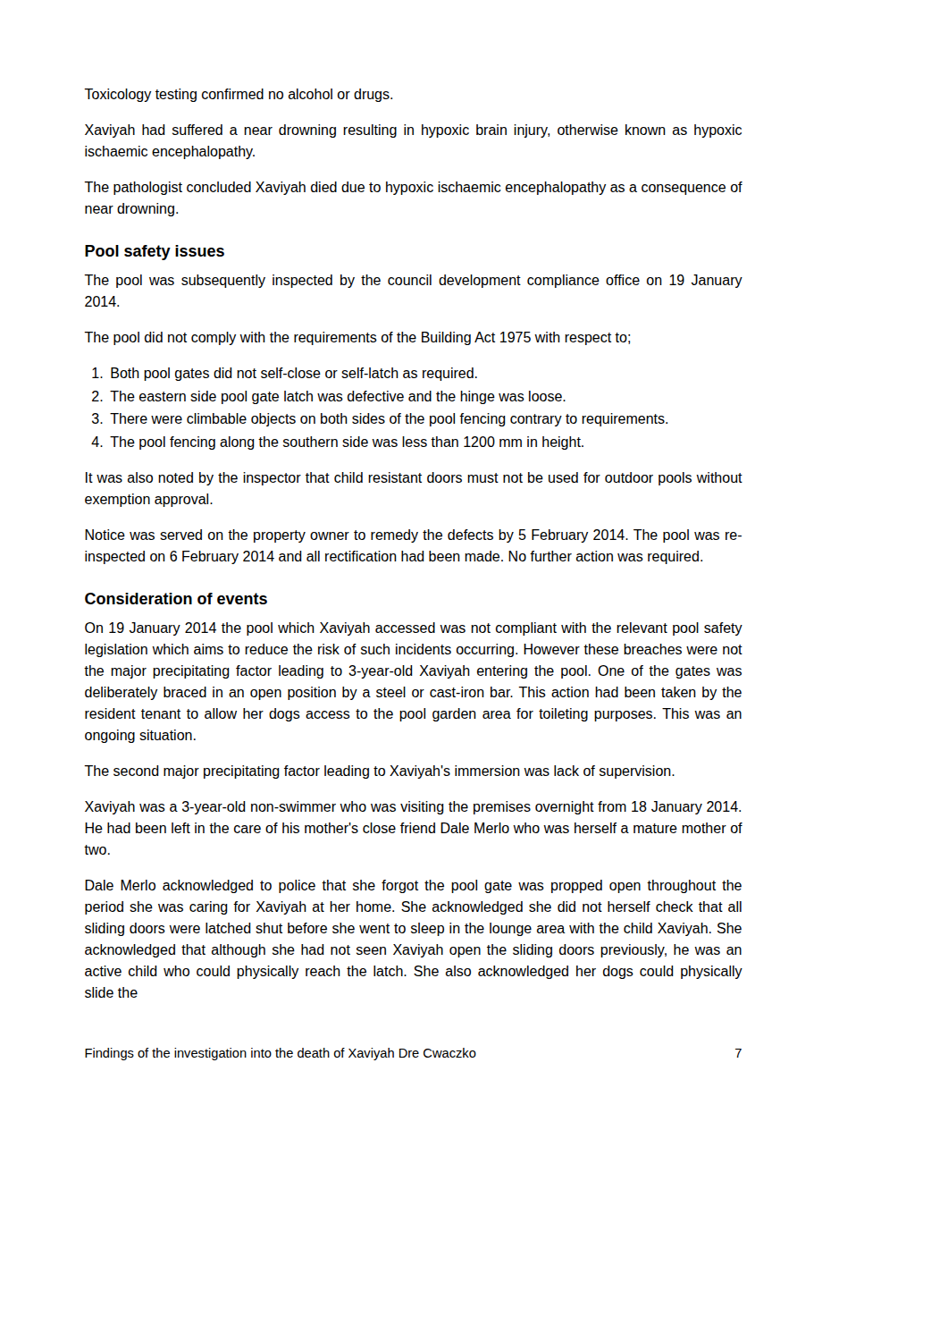Toxicology testing confirmed no alcohol or drugs.
Xaviyah had suffered a near drowning resulting in hypoxic brain injury, otherwise known as hypoxic ischaemic encephalopathy.
The pathologist concluded Xaviyah died due to hypoxic ischaemic encephalopathy as a consequence of near drowning.
Pool safety issues
The pool was subsequently inspected by the council development compliance office on 19 January 2014.
The pool did not comply with the requirements of the Building Act 1975 with respect to;
Both pool gates did not self-close or self-latch as required.
The eastern side pool gate latch was defective and the hinge was loose.
There were climbable objects on both sides of the pool fencing contrary to requirements.
The pool fencing along the southern side was less than 1200 mm in height.
It was also noted by the inspector that child resistant doors must not be used for outdoor pools without exemption approval.
Notice was served on the property owner to remedy the defects by 5 February 2014. The pool was re-inspected on 6 February 2014 and all rectification had been made. No further action was required.
Consideration of events
On 19 January 2014 the pool which Xaviyah accessed was not compliant with the relevant pool safety legislation which aims to reduce the risk of such incidents occurring. However these breaches were not the major precipitating factor leading to 3-year-old Xaviyah entering the pool. One of the gates was deliberately braced in an open position by a steel or cast-iron bar. This action had been taken by the resident tenant to allow her dogs access to the pool garden area for toileting purposes. This was an ongoing situation.
The second major precipitating factor leading to Xaviyah's immersion was lack of supervision.
Xaviyah was a 3-year-old non-swimmer who was visiting the premises overnight from 18 January 2014. He had been left in the care of his mother's close friend Dale Merlo who was herself a mature mother of two.
Dale Merlo acknowledged to police that she forgot the pool gate was propped open throughout the period she was caring for Xaviyah at her home. She acknowledged she did not herself check that all sliding doors were latched shut before she went to sleep in the lounge area with the child Xaviyah. She acknowledged that although she had not seen Xaviyah open the sliding doors previously, he was an active child who could physically reach the latch. She also acknowledged her dogs could physically slide the
Findings of the investigation into the death of Xaviyah Dre Cwaczko
7